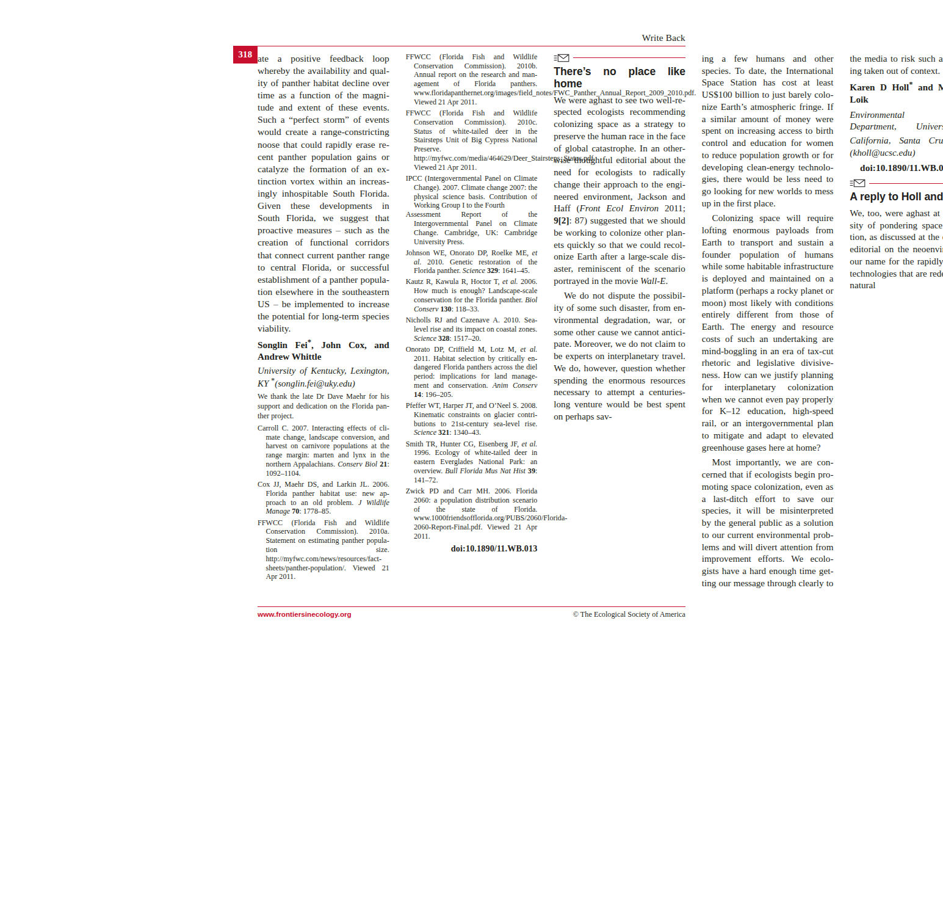Write Back
318
ate a positive feedback loop whereby the availability and quality of panther habitat decline over time as a function of the magnitude and extent of these events. Such a “perfect storm” of events would create a range-constricting noose that could rapidly erase recent panther population gains or catalyze the formation of an extinction vortex within an increasingly inhospitable South Florida. Given these developments in South Florida, we suggest that proactive measures – such as the creation of functional corridors that connect current panther range to central Florida, or successful establishment of a panther population elsewhere in the southeastern US – be implemented to increase the potential for long-term species viability.
Songlin Fei*, John Cox, and Andrew Whittle
University of Kentucky, Lexington, KY *(songlin.fei@uky.edu)
We thank the late Dr Dave Maehr for his support and dedication on the Florida panther project.
Carroll C. 2007. Interacting effects of climate change, landscape conversion, and harvest on carnivore populations at the range margin: marten and lynx in the northern Appalachians. Conserv Biol 21: 1092–1104.
Cox JJ, Maehr DS, and Larkin JL. 2006. Florida panther habitat use: new approach to an old problem. J Wildlife Manage 70: 1778–85.
FFWCC (Florida Fish and Wildlife Conservation Commission). 2010a. Statement on estimating panther population size. http://myfwc.com/news/resources/fact-sheets/panther-population/. Viewed 21 Apr 2011.
FFWCC (Florida Fish and Wildlife Conservation Commission). 2010b. Annual report on the research and management of Florida panthers. www.floridapanthernet.org/images/field_notes/FWC_Panther_Annual_Report_2009_2010.pdf. Viewed 21 Apr 2011.
FFWCC (Florida Fish and Wildlife Conservation Commission). 2010c. Status of white-tailed deer in the Stairsteps Unit of Big Cypress National Preserve. http://myfwc.com/media/464629/Deer_Stairsteps_Status.pdf. Viewed 21 Apr 2011.
IPCC (Intergovernmental Panel on Climate Change). 2007. Climate change 2007: the physical science basis. Contribution of Working Group I to the Fourth
Assessment Report of the Intergovernmental Panel on Climate Change. Cambridge, UK: Cambridge University Press.
Johnson WE, Onorato DP, Roelke ME, et al. 2010. Genetic restoration of the Florida panther. Science 329: 1641–45.
Kautz R, Kawula R, Hoctor T, et al. 2006. How much is enough? Landscape-scale conservation for the Florida panther. Biol Conserv 130: 118–33.
Nicholls RJ and Cazenave A. 2010. Sea-level rise and its impact on coastal zones. Science 328: 1517–20.
Onorato DP, Criffield M, Lotz M, et al. 2011. Habitat selection by critically endangered Florida panthers across the diel period: implications for land management and conservation. Anim Conserv 14: 196–205.
Pfeffer WT, Harper JT, and O’Neel S. 2008. Kinematic constraints on glacier contributions to 21st-century sea-level rise. Science 321: 1340–43.
Smith TR, Hunter CG, Eisenberg JF, et al. 1996. Ecology of white-tailed deer in eastern Everglades National Park: an overview. Bull Florida Mus Nat Hist 39: 141–72.
Zwick PD and Carr MH. 2006. Florida 2060: a population distribution scenario of the state of Florida. www.1000friendsofflorida.org/PUBS/2060/Florida-2060-Report-Final.pdf. Viewed 21 Apr 2011.
doi:10.1890/11.WB.013
There’s no place like home
We were aghast to see two well-respected ecologists recommending colonizing space as a strategy to preserve the human race in the face of global catastrophe. In an otherwise thoughtful editorial about the need for ecologists to radically change their approach to the engineered environment, Jackson and Haff (Front Ecol Environ 2011; 9[2]: 87) suggested that we should be working to colonize other planets quickly so that we could recolonize Earth after a large-scale disaster, reminiscent of the scenario portrayed in the movie Wall-E.
We do not dispute the possibility of some such disaster, from environmental degradation, war, or some other cause we cannot anticipate. Moreover, we do not claim to be experts on interplanetary travel. We do, however, question whether spending the enormous resources necessary to attempt a centuries-long venture would be best spent on perhaps sav-
ing a few humans and other species. To date, the International Space Station has cost at least US$100 billion to just barely colonize Earth’s atmospheric fringe. If a similar amount of money were spent on increasing access to birth control and education for women to reduce population growth or for developing clean-energy technologies, there would be less need to go looking for new worlds to mess up in the first place.
Colonizing space will require lofting enormous payloads from Earth to transport and sustain a founder population of humans while some habitable infrastructure is deployed and maintained on a platform (perhaps a rocky planet or moon) most likely with conditions entirely different from those of Earth. The energy and resource costs of such an undertaking are mind-boggling in an era of tax-cut rhetoric and legislative divisiveness. How can we justify planning for interplanetary colonization when we cannot even pay properly for K–12 education, high-speed rail, or an intergovernmental plan to mitigate and adapt to elevated greenhouse gases here at home?
Most importantly, we are concerned that if ecologists begin promoting space colonization, even as a last-ditch effort to save our species, it will be misinterpreted by the general public as a solution to our current environmental problems and will divert attention from improvement efforts. We ecologists have a hard enough time getting our message through clearly to the media to risk such an idea being taken out of context.
Karen D Holl* and Michael E Loik
Environmental Studies Department, University of California, Santa Cruz, CA *(kholl@ucsc.edu)
doi:10.1890/11.WB.014
A reply to Holl and Loik
We, too, were aghast at the necessity of pondering space colonization, as discussed at the end of our editorial on the neoenvironment – our name for the rapidly emerging technologies that are redefining the natural
www.frontiersinecology.org
© The Ecological Society of America